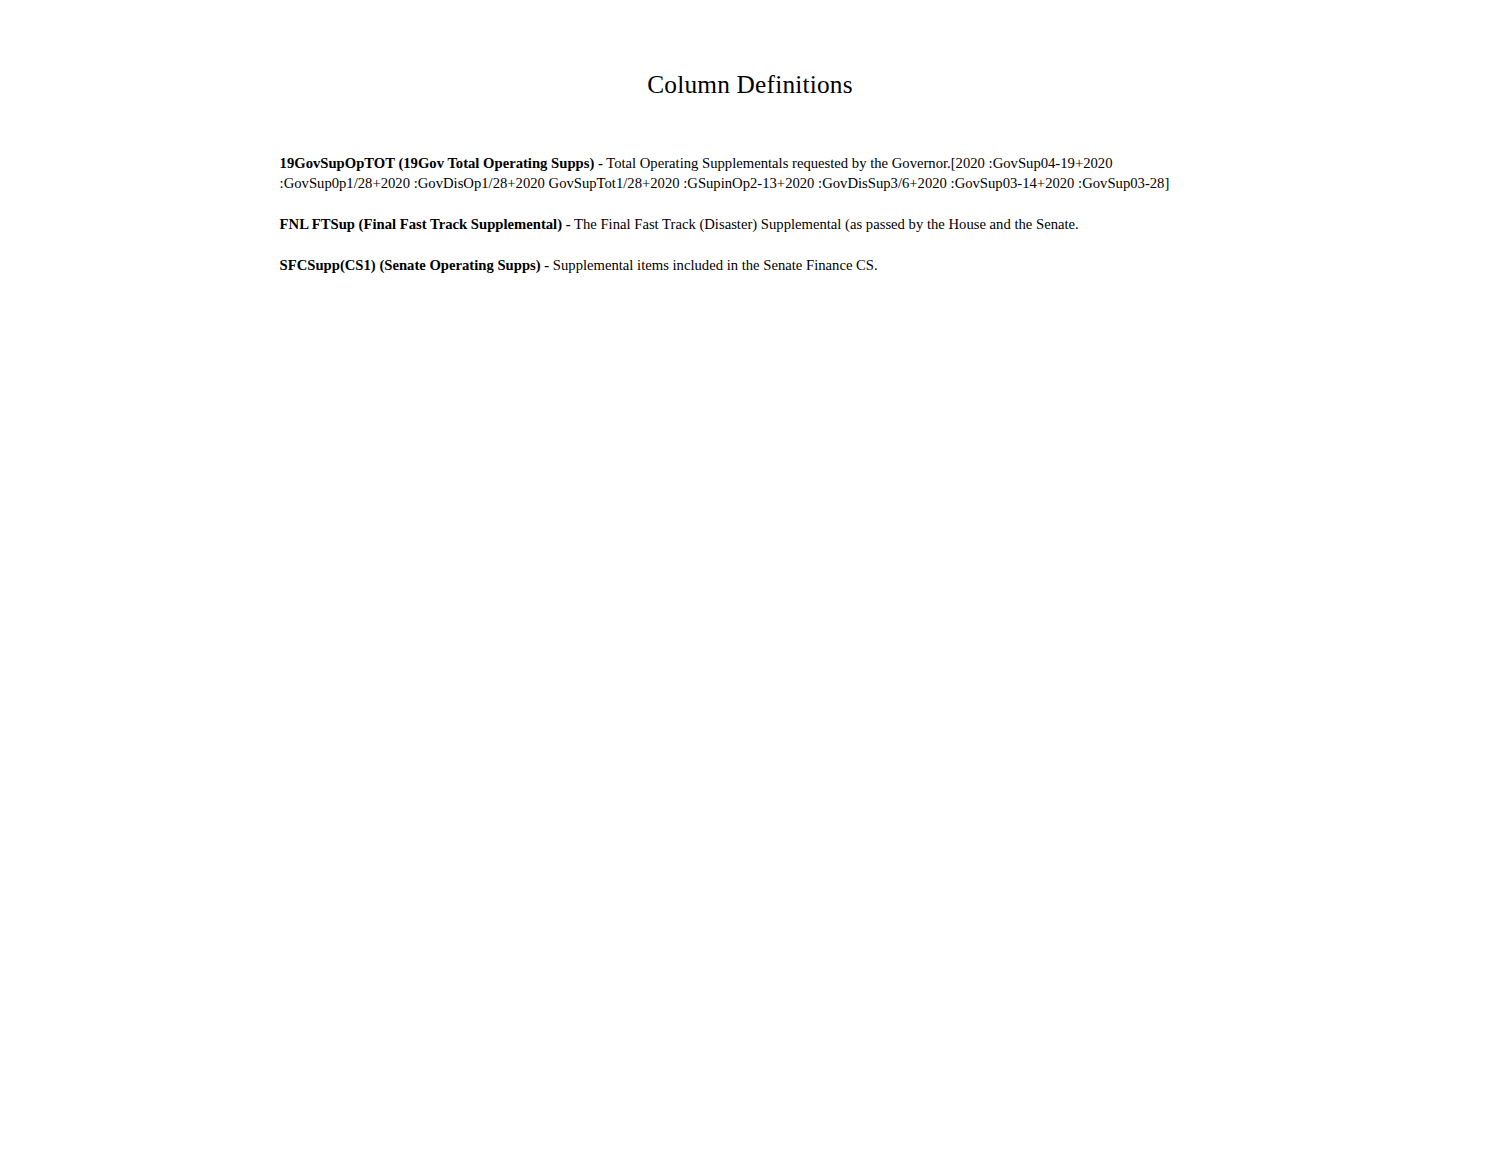Column Definitions
19GovSupOpTOT (19Gov Total Operating Supps) - Total Operating Supplementals requested by the Governor.[2020 :GovSup04-19+2020 :GovSup0p1/28+2020 :GovDisOp1/28+2020 GovSupTot1/28+2020 :GSupinOp2-13+2020 :GovDisSup3/6+2020 :GovSup03-14+2020 :GovSup03-28]
FNL FTSup (Final Fast Track Supplemental) - The Final Fast Track (Disaster) Supplemental (as passed by the House and the Senate.
SFCSupp(CS1) (Senate Operating Supps) - Supplemental items included in the Senate Finance CS.